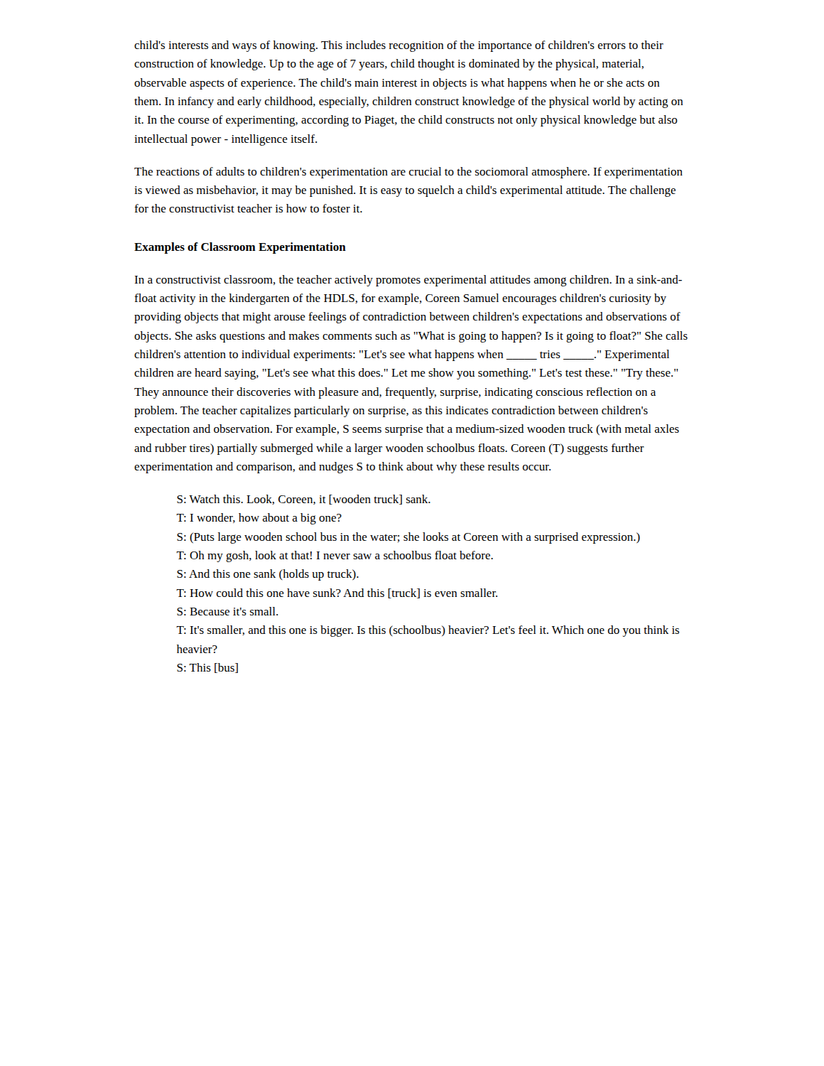child's interests and ways of knowing. This includes recognition of the importance of children's errors to their construction of knowledge. Up to the age of 7 years, child thought is dominated by the physical, material, observable aspects of experience. The child's main interest in objects is what happens when he or she acts on them. In infancy and early childhood, especially, children construct knowledge of the physical world by acting on it. In the course of experimenting, according to Piaget, the child constructs not only physical knowledge but also intellectual power - intelligence itself.
The reactions of adults to children's experimentation are crucial to the sociomoral atmosphere. If experimentation is viewed as misbehavior, it may be punished. It is easy to squelch a child's experimental attitude. The challenge for the constructivist teacher is how to foster it.
Examples of Classroom Experimentation
In a constructivist classroom, the teacher actively promotes experimental attitudes among children. In a sink-and-float activity in the kindergarten of the HDLS, for example, Coreen Samuel encourages children's curiosity by providing objects that might arouse feelings of contradiction between children's expectations and observations of objects. She asks questions and makes comments such as "What is going to happen? Is it going to float?" She calls children's attention to individual experiments: "Let's see what happens when _____ tries _____." Experimental children are heard saying, "Let's see what this does." Let me show you something." Let's test these." "Try these." They announce their discoveries with pleasure and, frequently, surprise, indicating conscious reflection on a problem. The teacher capitalizes particularly on surprise, as this indicates contradiction between children's expectation and observation. For example, S seems surprise that a medium-sized wooden truck (with metal axles and rubber tires) partially submerged while a larger wooden schoolbus floats. Coreen (T) suggests further experimentation and comparison, and nudges S to think about why these results occur.
S: Watch this. Look, Coreen, it [wooden truck] sank.
T: I wonder, how about a big one?
S: (Puts large wooden school bus in the water; she looks at Coreen with a surprised expression.)
T: Oh my gosh, look at that! I never saw a schoolbus float before.
S: And this one sank (holds up truck).
T: How could this one have sunk? And this [truck] is even smaller.
S: Because it's small.
T: It's smaller, and this one is bigger. Is this (schoolbus) heavier? Let's feel it. Which one do you think is heavier?
S: This [bus]